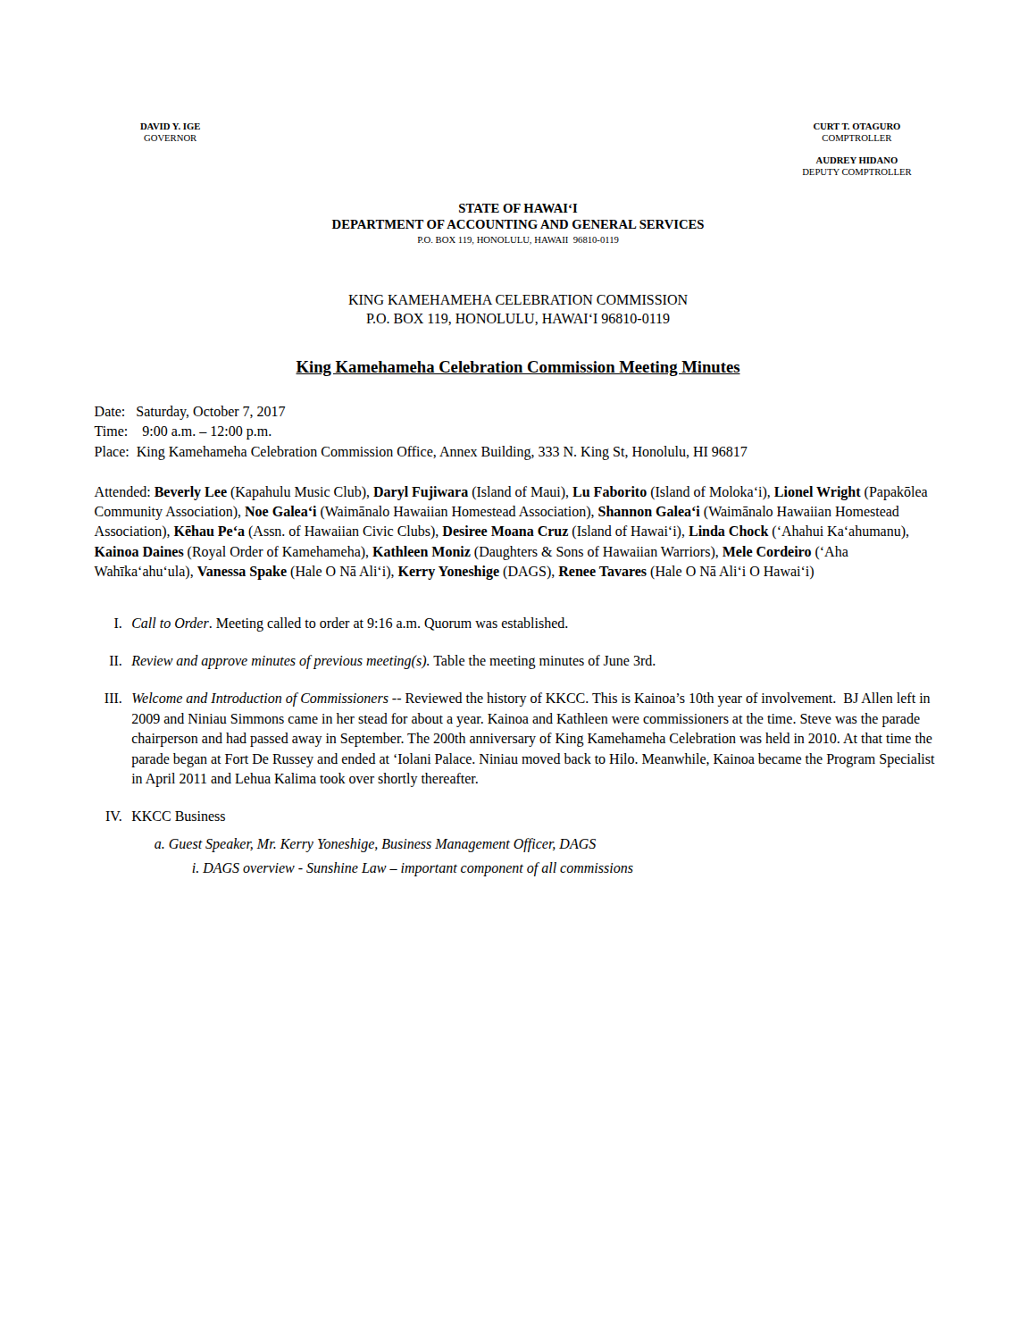DAVID Y. IGE
GOVERNOR
CURT T. OTAGURO
COMPTROLLER
AUDREY HIDANO
DEPUTY COMPTROLLER
STATE OF HAWAIʻI
DEPARTMENT OF ACCOUNTING AND GENERAL SERVICES
P.O. BOX 119, HONOLULU, HAWAII 96810-0119
KING KAMEHAMEHA CELEBRATION COMMISSION
P.O. BOX 119, HONOLULU, HAWAIʻI 96810-0119
King Kamehameha Celebration Commission Meeting Minutes
Date: Saturday, October 7, 2017
Time: 9:00 a.m. – 12:00 p.m.
Place: King Kamehameha Celebration Commission Office, Annex Building, 333 N. King St, Honolulu, HI 96817
Attended: Beverly Lee (Kapahulu Music Club), Daryl Fujiwara (Island of Maui), Lu Faborito (Island of Molokaʻi), Lionel Wright (Papakōlea Community Association), Noe Galeaʻi (Waimānalo Hawaiian Homestead Association), Shannon Galeaʻi (Waimānalo Hawaiian Homestead Association), Kēhau Peʻa (Assn. of Hawaiian Civic Clubs), Desiree Moana Cruz (Island of Hawaiʻi), Linda Chock (ʻAhahui Kaʻahumanu), Kainoa Daines (Royal Order of Kamehameha), Kathleen Moniz (Daughters & Sons of Hawaiian Warriors), Mele Cordeiro (ʻAha Wahīkaʻahuʻula), Vanessa Spake (Hale O Nā Aliʻi), Kerry Yoneshige (DAGS), Renee Tavares (Hale O Nā Aliʻi O Hawaiʻi)
Call to Order. Meeting called to order at 9:16 a.m. Quorum was established.
Review and approve minutes of previous meeting(s). Table the meeting minutes of June 3rd.
Welcome and Introduction of Commissioners -- Reviewed the history of KKCC. This is Kainoa’s 10th year of involvement. BJ Allen left in 2009 and Niniau Simmons came in her stead for about a year. Kainoa and Kathleen were commissioners at the time. Steve was the parade chairperson and had passed away in September. The 200th anniversary of King Kamehameha Celebration was held in 2010. At that time the parade began at Fort De Russey and ended at ʻIolani Palace. Niniau moved back to Hilo. Meanwhile, Kainoa became the Program Specialist in April 2011 and Lehua Kalima took over shortly thereafter.
KKCC Business
Guest Speaker, Mr. Kerry Yoneshige, Business Management Officer, DAGS
DAGS overview - Sunshine Law – important component of all commissions